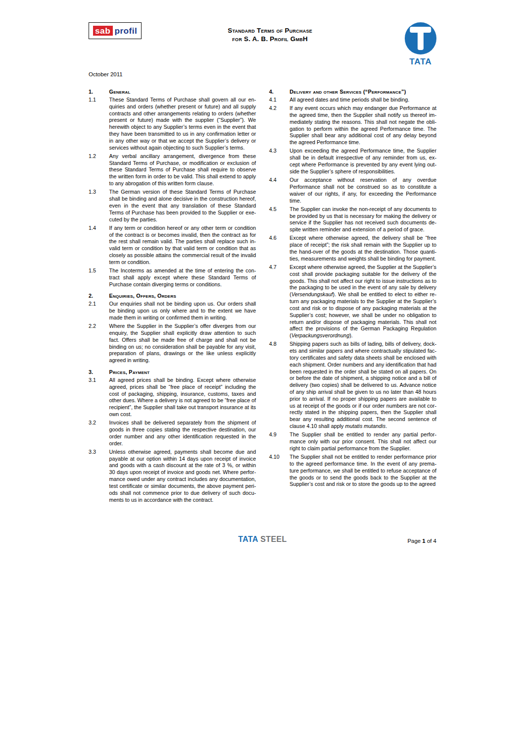sab profil
Standard Terms of Purchase
for S. A. B. Profil GmbH
TATA
October 2011
1.
General
1.1
These Standard Terms of Purchase shall govern all our enquiries and orders (whether present or future) and all supply contracts and other arrangements relating to orders (whether present or future) made with the supplier (“Supplier”). We herewith object to any Supplier’s terms even in the event that they have been transmitted to us in any confirmation letter or in any other way or that we accept the Supplier’s delivery or services without again objecting to such Supplier’s terms.
1.2
Any verbal ancillary arrangement, divergence from these Standard Terms of Purchase, or modification or exclusion of these Standard Terms of Purchase shall require to observe the written form in order to be valid. This shall extend to apply to any abrogation of this written form clause.
1.3
The German version of these Standard Terms of Purchase shall be binding and alone decisive in the construction hereof, even in the event that any translation of these Standard Terms of Purchase has been provided to the Supplier or executed by the parties.
1.4
If any term or condition hereof or any other term or condition of the contract is or becomes invalid, then the contract as for the rest shall remain valid. The parties shall replace such invalid term or condition by that valid term or condition that as closely as possible attains the commercial result of the invalid term or condition.
1.5
The Incoterms as amended at the time of entering the contract shall apply except where these Standard Terms of Purchase contain diverging terms or conditions.
2.
Enquiries, Offers, Orders
2.1
Our enquiries shall not be binding upon us. Our orders shall be binding upon us only where and to the extent we have made them in writing or confirmed them in writing.
2.2
Where the Supplier in the Supplier’s offer diverges from our enquiry, the Supplier shall explicitly draw attention to such fact. Offers shall be made free of charge and shall not be binding on us; no consideration shall be payable for any visit, preparation of plans, drawings or the like unless explicitly agreed in writing.
3.
Prices, Payment
3.1
All agreed prices shall be binding. Except where otherwise agreed, prices shall be “free place of receipt” including the cost of packaging, shipping, insurance, customs, taxes and other dues. Where a delivery is not agreed to be “free place of recipient”, the Supplier shall take out transport insurance at its own cost.
3.2
Invoices shall be delivered separately from the shipment of goods in three copies stating the respective destination, our order number and any other identification requested in the order.
3.3
Unless otherwise agreed, payments shall become due and payable at our option within 14 days upon receipt of invoice and goods with a cash discount at the rate of 3 %, or within 30 days upon receipt of invoice and goods net. Where performance owed under any contract includes any documentation, test certificate or similar documents, the above payment periods shall not commence prior to due delivery of such documents to us in accordance with the contract.
4.
Delivery and other Services (“Performance”)
4.1
All agreed dates and time periods shall be binding.
4.2
If any event occurs which may endanger due Performance at the agreed time, then the Supplier shall notify us thereof immediately stating the reasons. This shall not negate the obligation to perform within the agreed Performance time. The Supplier shall bear any additional cost of any delay beyond the agreed Performance time.
4.3
Upon exceeding the agreed Performance time, the Supplier shall be in default irrespective of any reminder from us, except where Performance is prevented by any event lying outside the Supplier’s sphere of responsibilities.
4.4
Our acceptance without reservation of any overdue Performance shall not be construed so as to constitute a waiver of our rights, if any, for exceeding the Performance time.
4.5
The Supplier can invoke the non-receipt of any documents to be provided by us that is necessary for making the delivery or service if the Supplier has not received such documents despite written reminder and extension of a period of grace.
4.6
Except where otherwise agreed, the delivery shall be “free place of receipt”; the risk shall remain with the Supplier up to the hand-over of the goods at the destination. Those quantities, measurements and weights shall be binding for payment.
4.7
Except where otherwise agreed, the Supplier at the Supplier’s cost shall provide packaging suitable for the delivery of the goods. This shall not affect our right to issue instructions as to the packaging to be used in the event of any sale by delivery (Versendungskauf). We shall be entitled to elect to either return any packaging materials to the Supplier at the Supplier’s cost and risk or to dispose of any packaging materials at the Supplier’s cost; however, we shall be under no obligation to return and/or dispose of packaging materials. This shall not affect the provisions of the German Packaging Regulation (Verpackungsverordnung).
4.8
Shipping papers such as bills of lading, bills of delivery, dockets and similar papers and where contractually stipulated factory certificates and safety data sheets shall be enclosed with each shipment. Order numbers and any identification that had been requested in the order shall be stated on all papers. On or before the date of shipment, a shipping notice and a bill of delivery (two copies) shall be delivered to us. Advance notice of any ship arrival shall be given to us no later than 48 hours prior to arrival. If no proper shipping papers are available to us at receipt of the goods or if our order numbers are not correctly stated in the shipping papers, then the Supplier shall bear any resulting additional cost. The second sentence of clause 4.10 shall apply mutatis mutandis.
4.9
The Supplier shall be entitled to render any partial performance only with our prior consent. This shall not affect our right to claim partial performance from the Supplier.
4.10
The Supplier shall not be entitled to render performance prior to the agreed performance time. In the event of any premature performance, we shall be entitled to refuse acceptance of the goods or to send the goods back to the Supplier at the Supplier’s cost and risk or to store the goods up to the agreed
TATA STEEL
Page 1 of 4